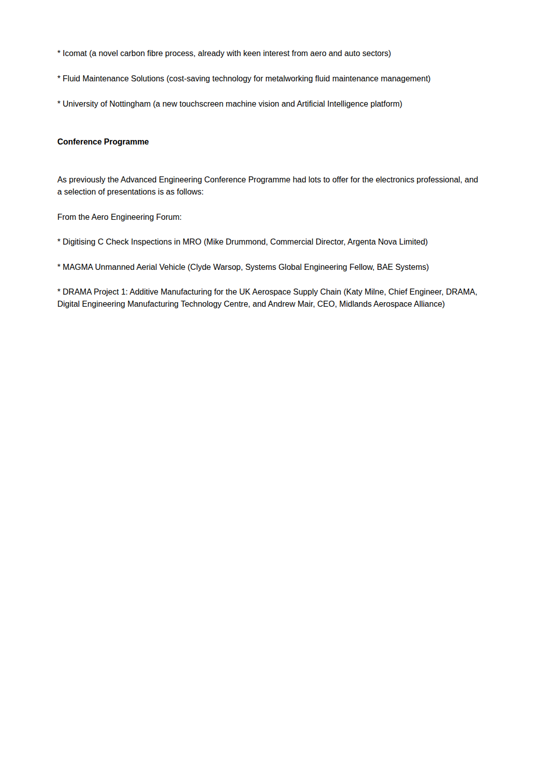* Icomat (a novel carbon fibre process, already with keen interest from aero and auto sectors)
* Fluid Maintenance Solutions (cost-saving technology for metalworking fluid maintenance management)
* University of Nottingham (a new touchscreen machine vision and Artificial Intelligence platform)
Conference Programme
As previously the Advanced Engineering Conference Programme had lots to offer for the electronics professional, and a selection of presentations is as follows:
From the Aero Engineering Forum:
* Digitising C Check Inspections in MRO (Mike Drummond, Commercial Director, Argenta Nova Limited)
* MAGMA Unmanned Aerial Vehicle (Clyde Warsop, Systems Global Engineering Fellow, BAE Systems)
* DRAMA Project 1: Additive Manufacturing for the UK Aerospace Supply Chain (Katy Milne, Chief Engineer, DRAMA, Digital Engineering Manufacturing Technology Centre, and Andrew Mair, CEO, Midlands Aerospace Alliance)